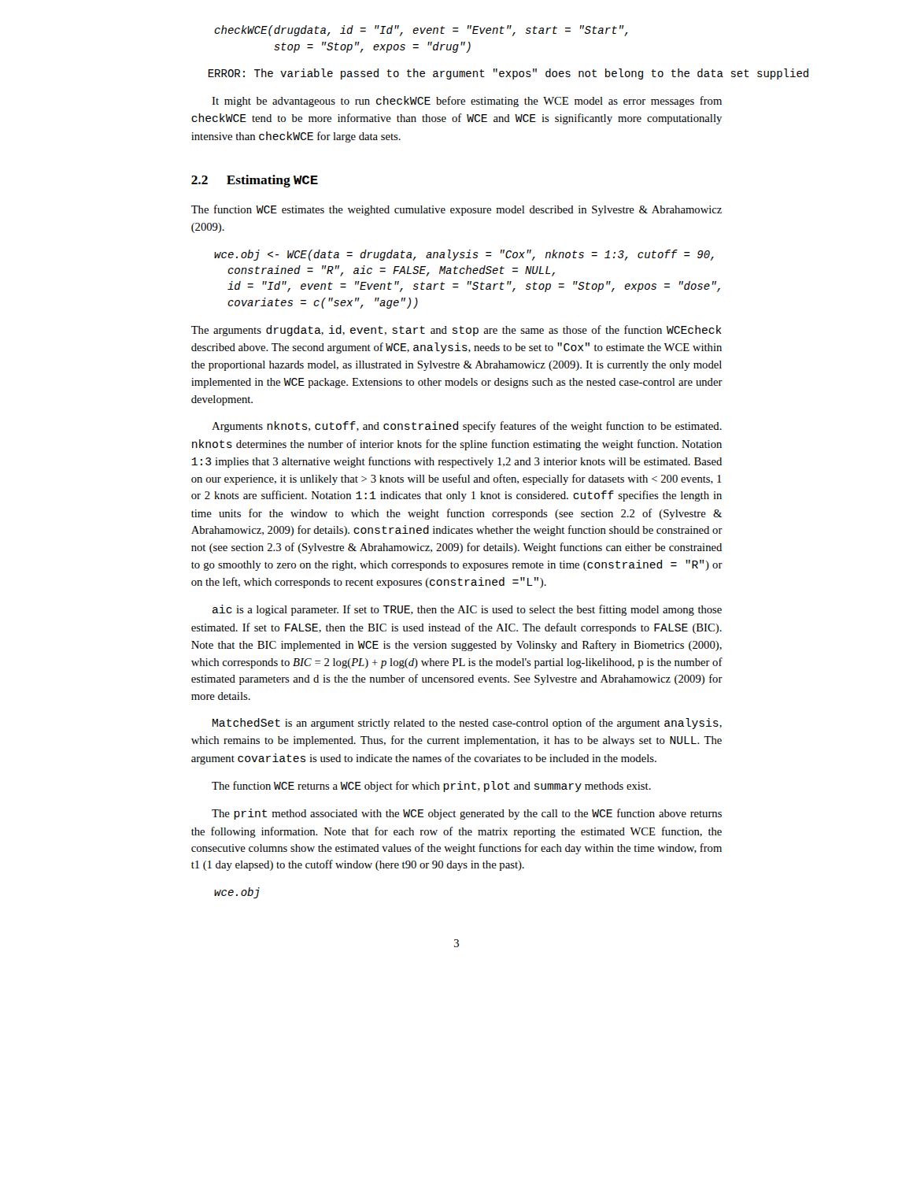checkWCE(drugdata, id = "Id", event = "Event", start = "Start",
          stop = "Stop", expos = "drug")
ERROR: The variable passed to the argument "expos" does not belong to the data set supplied
It might be advantageous to run checkWCE before estimating the WCE model as error messages from checkWCE tend to be more informative than those of WCE and WCE is significantly more computationally intensive than checkWCE for large data sets.
2.2 Estimating WCE
The function WCE estimates the weighted cumulative exposure model described in Sylvestre & Abrahamowicz (2009).
 wce.obj <- WCE(data = drugdata, analysis = "Cox", nknots = 1:3, cutoff = 90,
   constrained = "R", aic = FALSE, MatchedSet = NULL,
   id = "Id", event = "Event", start = "Start", stop = "Stop", expos = "dose",
   covariates = c("sex", "age"))
The arguments drugdata, id, event, start and stop are the same as those of the function WCEcheck described above. The second argument of WCE, analysis, needs to be set to "Cox" to estimate the WCE within the proportional hazards model, as illustrated in Sylvestre & Abrahamowicz (2009). It is currently the only model implemented in the WCE package. Extensions to other models or designs such as the nested case-control are under development.
Arguments nknots, cutoff, and constrained specify features of the weight function to be estimated. nknots determines the number of interior knots for the spline function estimating the weight function. Notation 1:3 implies that 3 alternative weight functions with respectively 1,2 and 3 interior knots will be estimated. Based on our experience, it is unlikely that > 3 knots will be useful and often, especially for datasets with < 200 events, 1 or 2 knots are sufficient. Notation 1:1 indicates that only 1 knot is considered. cutoff specifies the length in time units for the window to which the weight function corresponds (see section 2.2 of (Sylvestre & Abrahamowicz, 2009) for details). constrained indicates whether the weight function should be constrained or not (see section 2.3 of (Sylvestre & Abrahamowicz, 2009) for details). Weight functions can either be constrained to go smoothly to zero on the right, which corresponds to exposures remote in time (constrained = "R") or on the left, which corresponds to recent exposures (constrained ="L").
aic is a logical parameter. If set to TRUE, then the AIC is used to select the best fitting model among those estimated. If set to FALSE, then the BIC is used instead of the AIC. The default corresponds to FALSE (BIC). Note that the BIC implemented in WCE is the version suggested by Volinsky and Raftery in Biometrics (2000), which corresponds to BIC = 2 log(PL) + p log(d) where PL is the model's partial log-likelihood, p is the number of estimated parameters and d is the the number of uncensored events. See Sylvestre and Abrahamowicz (2009) for more details.
MatchedSet is an argument strictly related to the nested case-control option of the argument analysis, which remains to be implemented. Thus, for the current implementation, it has to be always set to NULL. The argument covariates is used to indicate the names of the covariates to be included in the models.
The function WCE returns a WCE object for which print, plot and summary methods exist.
The print method associated with the WCE object generated by the call to the WCE function above returns the following information. Note that for each row of the matrix reporting the estimated WCE function, the consecutive columns show the estimated values of the weight functions for each day within the time window, from t1 (1 day elapsed) to the cutoff window (here t90 or 90 days in the past).
 wce.obj
3